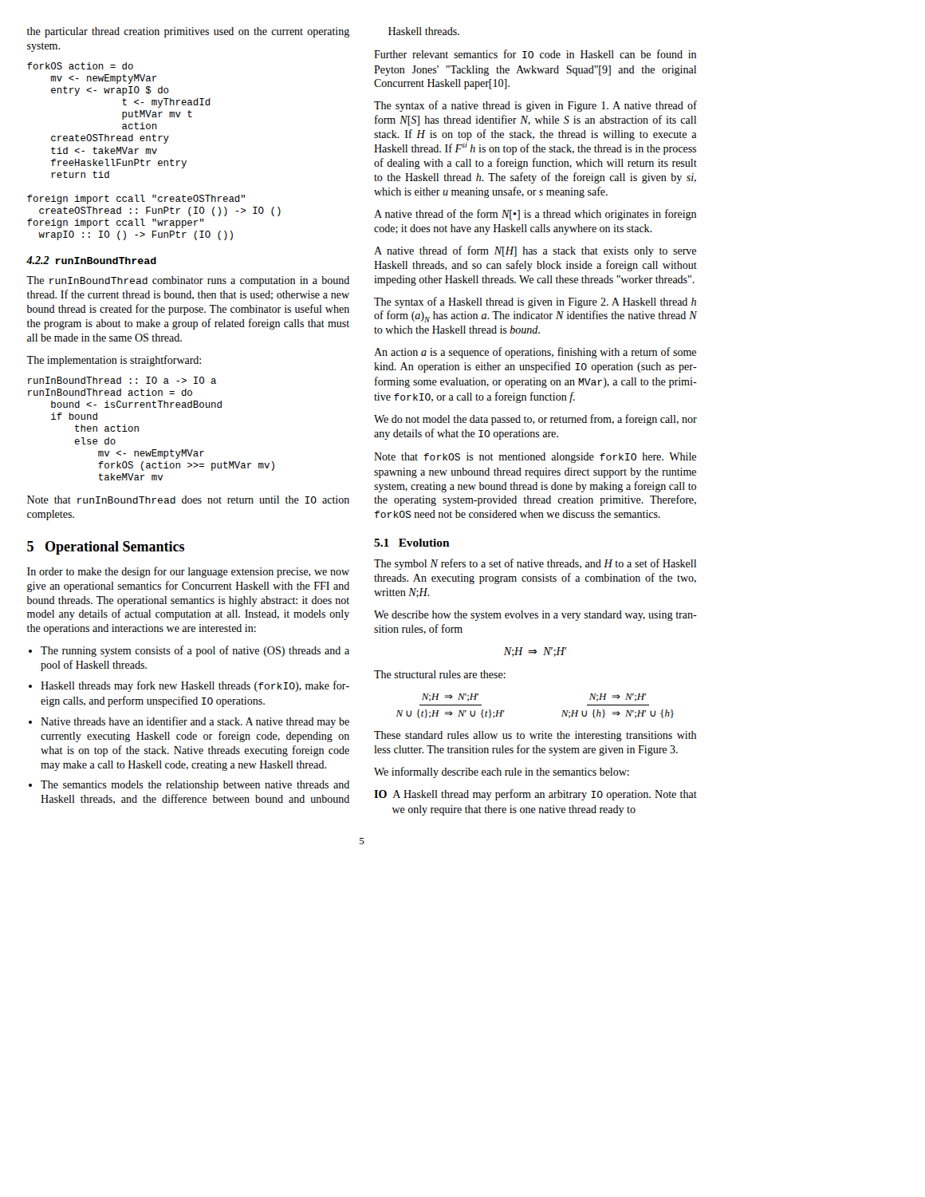the particular thread creation primitives used on the current operating system.
forkOS action = do
    mv <- newEmptyMVar
    entry <- wrapIO $ do
                t <- myThreadId
                putMVar mv t
                action
    createOSThread entry
    tid <- takeMVar mv
    freeHaskellFunPtr entry
    return tid

foreign import ccall "createOSThread"
  createOSThread :: FunPtr (IO ()) -> IO ()
foreign import ccall "wrapper"
  wrapIO :: IO () -> FunPtr (IO ())
4.2.2 runInBoundThread
The runInBoundThread combinator runs a computation in a bound thread. If the current thread is bound, then that is used; otherwise a new bound thread is created for the purpose. The combinator is useful when the program is about to make a group of related foreign calls that must all be made in the same OS thread.
The implementation is straightforward:
runInBoundThread :: IO a -> IO a
runInBoundThread action = do
    bound <- isCurrentThreadBound
    if bound
        then action
        else do
            mv <- newEmptyMVar
            forkOS (action >>= putMVar mv)
            takeMVar mv
Note that runInBoundThread does not return until the IO action completes.
5 Operational Semantics
In order to make the design for our language extension precise, we now give an operational semantics for Concurrent Haskell with the FFI and bound threads. The operational semantics is highly abstract: it does not model any details of actual computation at all. Instead, it models only the operations and interactions we are interested in:
The running system consists of a pool of native (OS) threads and a pool of Haskell threads.
Haskell threads may fork new Haskell threads (forkIO), make foreign calls, and perform unspecified IO operations.
Native threads have an identifier and a stack. A native thread may be currently executing Haskell code or foreign code, depending on what is on top of the stack. Native threads executing foreign code may make a call to Haskell code, creating a new Haskell thread.
The semantics models the relationship between native threads and Haskell threads, and the difference between bound and unbound Haskell threads.
Further relevant semantics for IO code in Haskell can be found in Peyton Jones' "Tackling the Awkward Squad"[9] and the original Concurrent Haskell paper[10].
The syntax of a native thread is given in Figure 1. A native thread of form N[S] has thread identifier N, while S is an abstraction of its call stack. If H is on top of the stack, the thread is willing to execute a Haskell thread. If Fsi h is on top of the stack, the thread is in the process of dealing with a call to a foreign function, which will return its result to the Haskell thread h. The safety of the foreign call is given by si, which is either u meaning unsafe, or s meaning safe.
A native thread of the form N[•] is a thread which originates in foreign code; it does not have any Haskell calls anywhere on its stack.
A native thread of form N[H] has a stack that exists only to serve Haskell threads, and so can safely block inside a foreign call without impeding other Haskell threads. We call these threads "worker threads".
The syntax of a Haskell thread is given in Figure 2. A Haskell thread h of form (a)N has action a. The indicator N identifies the native thread N to which the Haskell thread is bound.
An action a is a sequence of operations, finishing with a return of some kind. An operation is either an unspecified IO operation (such as performing some evaluation, or operating on an MVar), a call to the primitive forkIO, or a call to a foreign function f.
We do not model the data passed to, or returned from, a foreign call, nor any details of what the IO operations are.
Note that forkOS is not mentioned alongside forkIO here. While spawning a new unbound thread requires direct support by the runtime system, creating a new bound thread is done by making a foreign call to the operating system-provided thread creation primitive. Therefore, forkOS need not be considered when we discuss the semantics.
5.1 Evolution
The symbol N refers to a set of native threads, and H to a set of Haskell threads. An executing program consists of a combination of the two, written N;H.
We describe how the system evolves in a very standard way, using transition rules, of form
N;H ⇒ N′;H′
The structural rules are these:
N;H ⇒ N′;H′
N ∪ {t};H ⇒ N′ ∪ {t};H′
N;H ⇒ N′;H′
N;H ∪ {h} ⇒ N′;H′ ∪ {h}
These standard rules allow us to write the interesting transitions with less clutter. The transition rules for the system are given in Figure 3.
We informally describe each rule in the semantics below:
IO
A Haskell thread may perform an arbitrary IO operation. Note that we only require that there is one native thread ready to
5